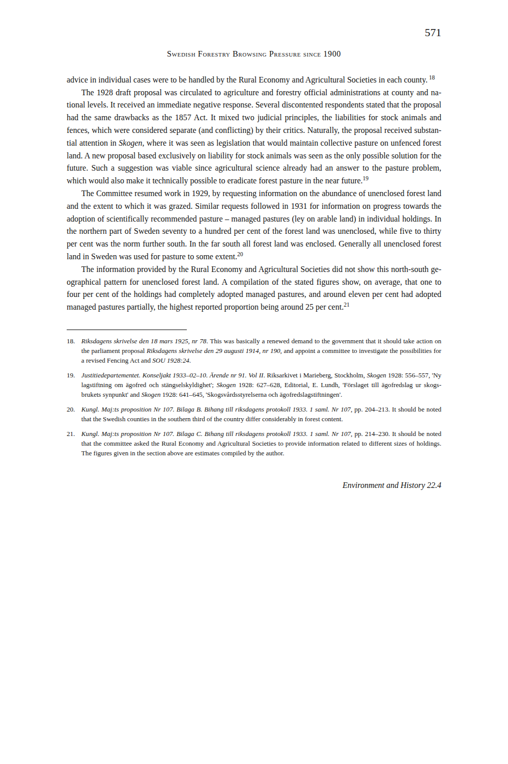571
Swedish Forestry Browsing Pressure since 1900
advice in individual cases were to be handled by the Rural Economy and Agricultural Societies in each county. 18
The 1928 draft proposal was circulated to agriculture and forestry official administrations at county and national levels. It received an immediate negative response. Several discontented respondents stated that the proposal had the same drawbacks as the 1857 Act. It mixed two judicial principles, the liabilities for stock animals and fences, which were considered separate (and conflicting) by their critics. Naturally, the proposal received substantial attention in Skogen, where it was seen as legislation that would maintain collective pasture on unfenced forest land. A new proposal based exclusively on liability for stock animals was seen as the only possible solution for the future. Such a suggestion was viable since agricultural science already had an answer to the pasture problem, which would also make it technically possible to eradicate forest pasture in the near future.19
The Committee resumed work in 1929, by requesting information on the abundance of unenclosed forest land and the extent to which it was grazed. Similar requests followed in 1931 for information on progress towards the adoption of scientifically recommended pasture – managed pastures (ley on arable land) in individual holdings. In the northern part of Sweden seventy to a hundred per cent of the forest land was unenclosed, while five to thirty per cent was the norm further south. In the far south all forest land was enclosed. Generally all unenclosed forest land in Sweden was used for pasture to some extent.20
The information provided by the Rural Economy and Agricultural Societies did not show this north-south geographical pattern for unenclosed forest land. A compilation of the stated figures show, on average, that one to four per cent of the holdings had completely adopted managed pastures, and around eleven per cent had adopted managed pastures partially, the highest reported proportion being around 25 per cent.21
Riksdagens skrivelse den 18 mars 1925, nr 78. This was basically a renewed demand to the government that it should take action on the parliament proposal Riksdagens skrivelse den 29 augusti 1914, nr 190, and appoint a committee to investigate the possibilities for a revised Fencing Act and SOU 1928:24.
Justitiedepartementet. Konseljakt 1933–02–10. Ärende nr 91. Vol II. Riksarkivet i Marieberg, Stockholm, Skogen 1928: 556–557, 'Ny lagstiftning om ägofred och stängselskyldighet'; Skogen 1928: 627–628, Editorial, E. Lundh, 'Förslaget till ägofredslag ur skogsbrukets synpunkt' and Skogen 1928: 641–645, 'Skogsvårdsstyrelserna och ägofredslagstiftningen'.
Kungl. Maj:ts proposition Nr 107. Bilaga B. Bihang till riksdagens protokoll 1933. 1 saml. Nr 107, pp. 204–213. It should be noted that the Swedish counties in the southern third of the country differ considerably in forest content.
Kungl. Maj:ts proposition Nr 107. Bilaga C. Bihang till riksdagens protokoll 1933. 1 saml. Nr 107, pp. 214–230. It should be noted that the committee asked the Rural Economy and Agricultural Societies to provide information related to different sizes of holdings. The figures given in the section above are estimates compiled by the author.
Environment and History 22.4